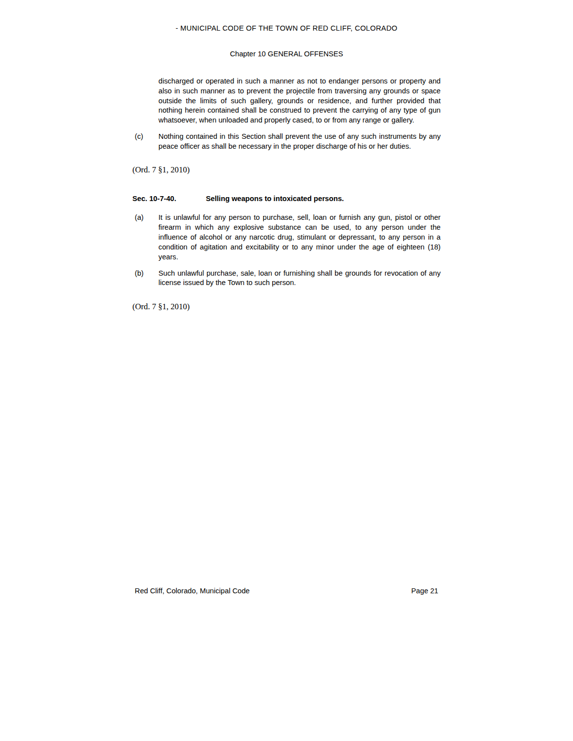- MUNICIPAL CODE OF THE TOWN OF RED CLIFF, COLORADO
Chapter 10 GENERAL OFFENSES
discharged or operated in such a manner as not to endanger persons or property and also in such manner as to prevent the projectile from traversing any grounds or space outside the limits of such gallery, grounds or residence, and further provided that nothing herein contained shall be construed to prevent the carrying of any type of gun whatsoever, when unloaded and properly cased, to or from any range or gallery.
(c)
Nothing contained in this Section shall prevent the use of any such instruments by any peace officer as shall be necessary in the proper discharge of his or her duties.
(Ord. 7 §1, 2010)
Sec. 10-7-40. Selling weapons to intoxicated persons.
(a)
It is unlawful for any person to purchase, sell, loan or furnish any gun, pistol or other firearm in which any explosive substance can be used, to any person under the influence of alcohol or any narcotic drug, stimulant or depressant, to any person in a condition of agitation and excitability or to any minor under the age of eighteen (18) years.
(b)
Such unlawful purchase, sale, loan or furnishing shall be grounds for revocation of any license issued by the Town to such person.
(Ord. 7 §1, 2010)
Red Cliff, Colorado, Municipal Code
Page 21